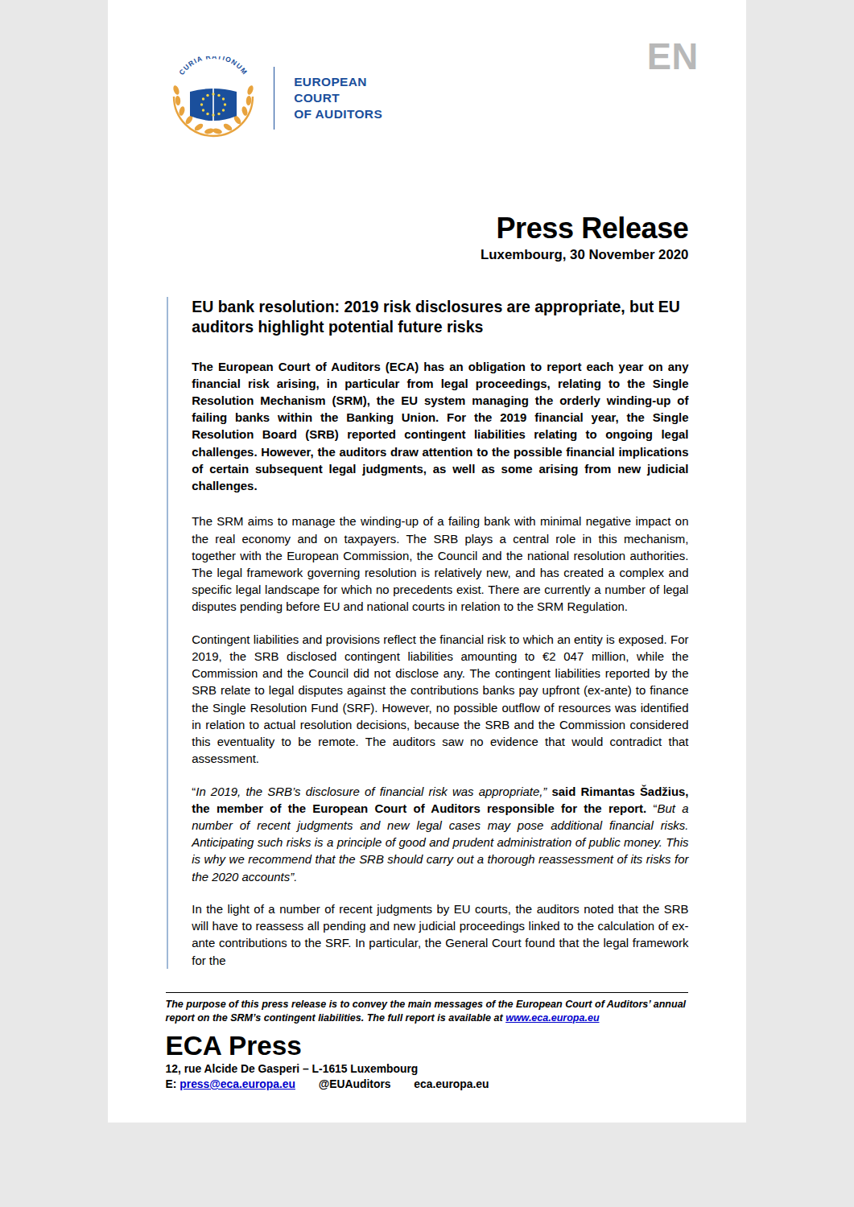EN
CURIA RATIONUM
European
Court
of Auditors
Press Release
Luxembourg, 30 November 2020
EU bank resolution: 2019 risk disclosures are appropriate, but EU auditors highlight potential future risks
The European Court of Auditors (ECA) has an obligation to report each year on any financial risk arising, in particular from legal proceedings, relating to the Single Resolution Mechanism (SRM), the EU system managing the orderly winding-up of failing banks within the Banking Union. For the 2019 financial year, the Single Resolution Board (SRB) reported contingent liabilities relating to ongoing legal challenges. However, the auditors draw attention to the possible financial implications of certain subsequent legal judgments, as well as some arising from new judicial challenges.
The SRM aims to manage the winding-up of a failing bank with minimal negative impact on the real economy and on taxpayers. The SRB plays a central role in this mechanism, together with the European Commission, the Council and the national resolution authorities. The legal framework governing resolution is relatively new, and has created a complex and specific legal landscape for which no precedents exist. There are currently a number of legal disputes pending before EU and national courts in relation to the SRM Regulation.
Contingent liabilities and provisions reflect the financial risk to which an entity is exposed. For 2019, the SRB disclosed contingent liabilities amounting to €2 047 million, while the Commission and the Council did not disclose any. The contingent liabilities reported by the SRB relate to legal disputes against the contributions banks pay upfront (ex-ante) to finance the Single Resolution Fund (SRF). However, no possible outflow of resources was identified in relation to actual resolution decisions, because the SRB and the Commission considered this eventuality to be remote. The auditors saw no evidence that would contradict that assessment.
“In 2019, the SRB’s disclosure of financial risk was appropriate,” said Rimantas Šadžius, the member of the European Court of Auditors responsible for the report. “But a number of recent judgments and new legal cases may pose additional financial risks. Anticipating such risks is a principle of good and prudent administration of public money. This is why we recommend that the SRB should carry out a thorough reassessment of its risks for the 2020 accounts”.
In the light of a number of recent judgments by EU courts, the auditors noted that the SRB will have to reassess all pending and new judicial proceedings linked to the calculation of ex-ante contributions to the SRF. In particular, the General Court found that the legal framework for the
The purpose of this press release is to convey the main messages of the European Court of Auditors’ annual report on the SRM’s contingent liabilities. The full report is available at www.eca.europa.eu
ECA Press
12, rue Alcide De Gasperi – L-1615 Luxembourg
E: press@eca.europa.eu @EUAuditors eca.europa.eu